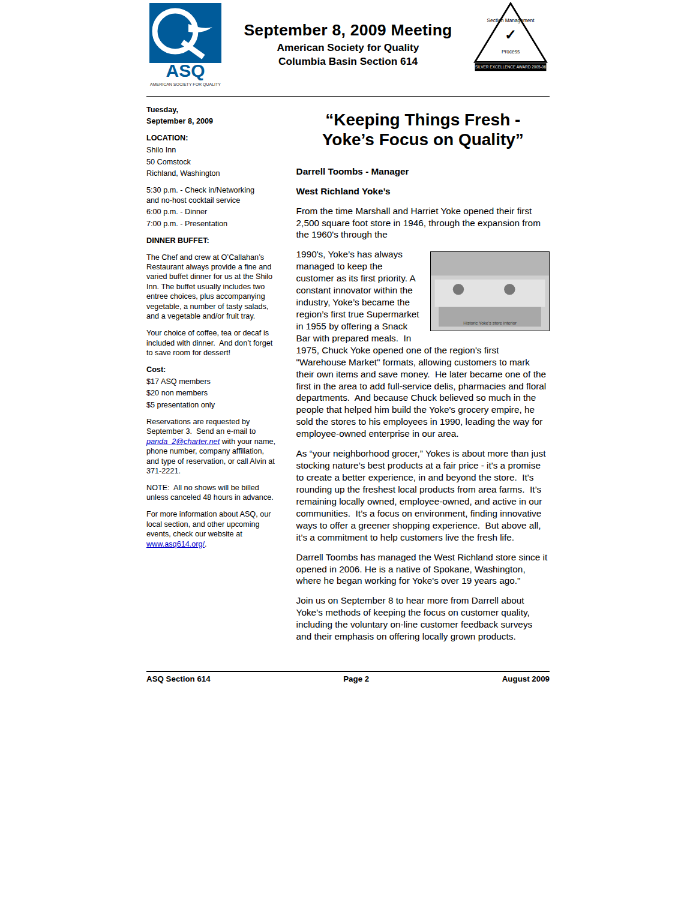September 8, 2009 Meeting
American Society for Quality
Columbia Basin Section 614
Tuesday,
September 8, 2009
LOCATION:
Shilo Inn
50 Comstock
Richland, Washington
5:30 p.m. - Check in/Networking
and no-host cocktail service
6:00 p.m. - Dinner
7:00 p.m. - Presentation
DINNER BUFFET:
The Chef and crew at O’Callahan’s Restaurant always provide a fine and varied buffet dinner for us at the Shilo Inn. The buffet usually includes two entree choices, plus accompanying vegetable, a number of tasty salads, and a vegetable and/or fruit tray.
Your choice of coffee, tea or decaf is included with dinner. And don’t forget to save room for dessert!
Cost:
$17 ASQ members
$20 non members
$5 presentation only
Reservations are requested by September 3. Send an e-mail to panda_2@charter.net with your name, phone number, company affiliation, and type of reservation, or call Alvin at 371-2221.
NOTE: All no shows will be billed unless canceled 48 hours in advance.
For more information about ASQ, our local section, and other upcoming events, check our website at www.asq614.org/.
“Keeping Things Fresh -
Yoke’s Focus on Quality”
Darrell Toombs - Manager
West Richland Yoke’s
From the time Marshall and Harriet Yoke opened their first 2,500 square foot store in 1946, through the expansion from the 1960's through the
1990's, Yoke’s has always managed to keep the customer as its first priority. A constant innovator within the industry, Yoke’s became the region’s first true Supermarket in 1955 by offering a Snack Bar with prepared meals. In 1975, Chuck Yoke opened one of the region's first "Warehouse Market" formats, allowing customers to mark their own items and save money. He later became one of the first in the area to add full-service delis, pharmacies and floral departments. And because Chuck believed so much in the people that helped him build the Yoke's grocery empire, he sold the stores to his employees in 1990, leading the way for employee-owned enterprise in our area.
As “your neighborhood grocer,” Yokes is about more than just stocking nature’s best products at a fair price - it's a promise to create a better experience, in and beyond the store. It's rounding up the freshest local products from area farms. It’s remaining locally owned, employee-owned, and active in our communities. It’s a focus on environment, finding innovative ways to offer a greener shopping experience. But above all, it’s a commitment to help customers live the fresh life.
Darrell Toombs has managed the West Richland store since it opened in 2006. He is a native of Spokane, Washington, where he began working for Yoke's over 19 years ago."
Join us on September 8 to hear more from Darrell about Yoke’s methods of keeping the focus on customer quality, including the voluntary on-line customer feedback surveys and their emphasis on offering locally grown products.
ASQ Section 614
Page 2
August 2009